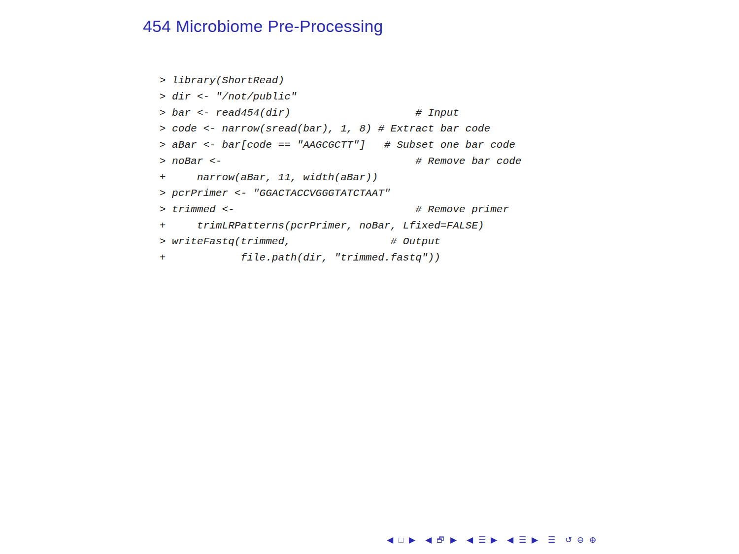454 Microbiome Pre-Processing
> library(ShortRead)
> dir <- "/not/public"
> bar <- read454(dir)                    # Input
> code <- narrow(sread(bar), 1, 8) # Extract bar code
> aBar <- bar[code == "AAGCGCTT"]   # Subset one bar code
> noBar <-                               # Remove bar code
+     narrow(aBar, 11, width(aBar))
> pcrPrimer <- "GGACTACCVGGGTATCTAAT"
> trimmed <-                             # Remove primer
+     trimLRPatterns(pcrPrimer, noBar, Lfixed=FALSE)
> writeFastq(trimmed,                # Output
+            file.path(dir, "trimmed.fastq"))
◀ □ ▶ ◀ 🗗 ▶ ◀ ☰ ▶ ◀ ☰ ▶ ☰ ↺ ⊖ ⊕